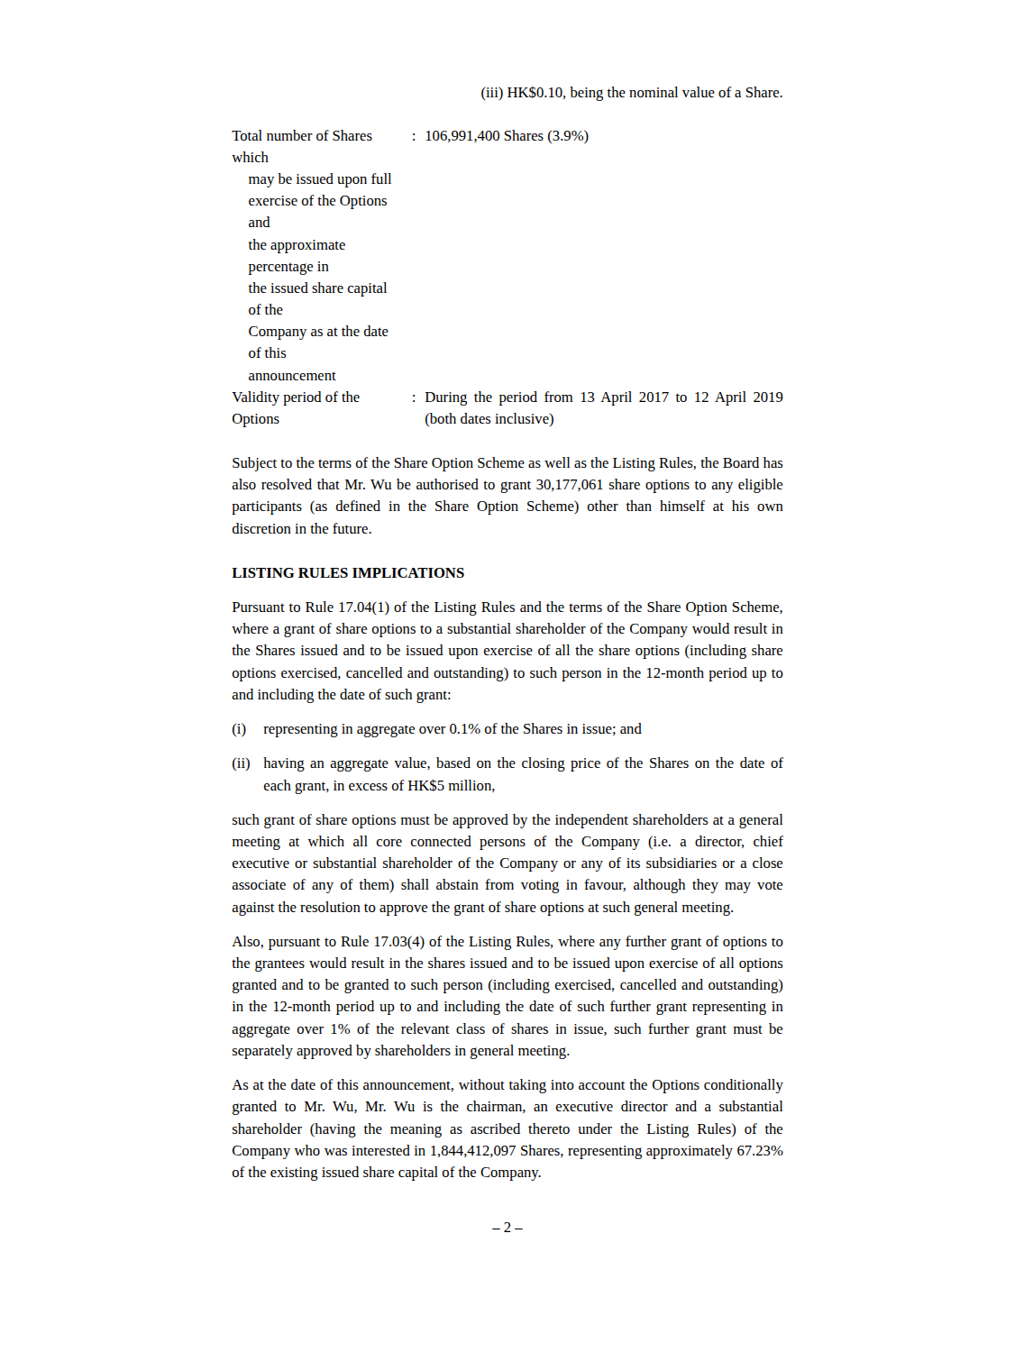(iii) HK$0.10, being the nominal value of a Share.
| Total number of Shares which may be issued upon full exercise of the Options and the approximate percentage in the issued share capital of the Company as at the date of this announcement | : | 106,991,400 Shares (3.9%) |
| Validity period of the Options | : | During the period from 13 April 2017 to 12 April 2019 (both dates inclusive) |
Subject to the terms of the Share Option Scheme as well as the Listing Rules, the Board has also resolved that Mr. Wu be authorised to grant 30,177,061 share options to any eligible participants (as defined in the Share Option Scheme) other than himself at his own discretion in the future.
LISTING RULES IMPLICATIONS
Pursuant to Rule 17.04(1) of the Listing Rules and the terms of the Share Option Scheme, where a grant of share options to a substantial shareholder of the Company would result in the Shares issued and to be issued upon exercise of all the share options (including share options exercised, cancelled and outstanding) to such person in the 12-month period up to and including the date of such grant:
(i) representing in aggregate over 0.1% of the Shares in issue; and
(ii) having an aggregate value, based on the closing price of the Shares on the date of each grant, in excess of HK$5 million,
such grant of share options must be approved by the independent shareholders at a general meeting at which all core connected persons of the Company (i.e. a director, chief executive or substantial shareholder of the Company or any of its subsidiaries or a close associate of any of them) shall abstain from voting in favour, although they may vote against the resolution to approve the grant of share options at such general meeting.
Also, pursuant to Rule 17.03(4) of the Listing Rules, where any further grant of options to the grantees would result in the shares issued and to be issued upon exercise of all options granted and to be granted to such person (including exercised, cancelled and outstanding) in the 12-month period up to and including the date of such further grant representing in aggregate over 1% of the relevant class of shares in issue, such further grant must be separately approved by shareholders in general meeting.
As at the date of this announcement, without taking into account the Options conditionally granted to Mr. Wu, Mr. Wu is the chairman, an executive director and a substantial shareholder (having the meaning as ascribed thereto under the Listing Rules) of the Company who was interested in 1,844,412,097 Shares, representing approximately 67.23% of the existing issued share capital of the Company.
– 2 –